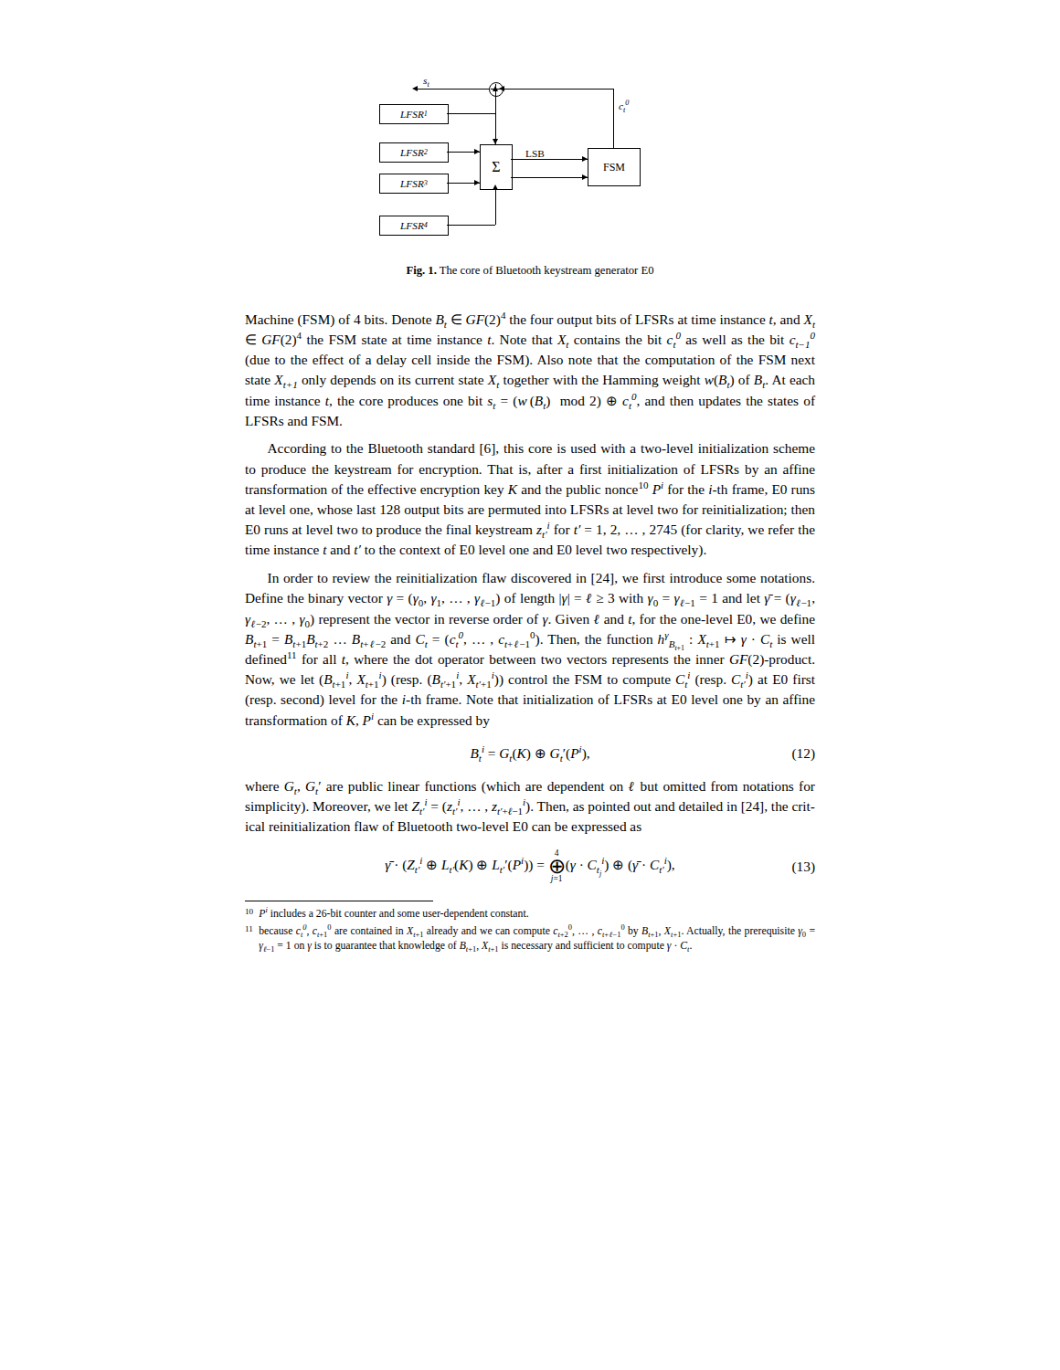LFSR1
LFSR2
LFSR3
LFSR4
Σ
FSM
LSB
st
ct0
Fig. 1. The core of Bluetooth keystream generator E0
Machine (FSM) of 4 bits. Denote Bt ∈ GF(2)4 the four output bits of LFSRs at time instance t, and Xt ∈ GF(2)4 the FSM state at time instance t. Note that Xt contains the bit ct0 as well as the bit ct−10 (due to the effect of a delay cell inside the FSM). Also note that the computation of the FSM next state Xt+1 only depends on its current state Xt together with the Hamming weight w(Bt) of Bt. At each time instance t, the core produces one bit st = (w (Bt) mod 2) ⊕ ct0, and then updates the states of LFSRs and FSM.
According to the Bluetooth standard [6], this core is used with a two-level initialization scheme to produce the keystream for encryption. That is, after a first initialization of LFSRs by an affine transformation of the effective encryption key K and the public nonce10 Pi for the i-th frame, E0 runs at level one, whose last 128 output bits are permuted into LFSRs at level two for reinitialization; then E0 runs at level two to produce the final keystream zt′i for t′ = 1, 2, … , 2745 (for clarity, we refer the time instance t and t′ to the context of E0 level one and E0 level two respectively).
In order to review the reinitialization flaw discovered in [24], we first introduce some notations. Define the binary vector γ = (γ0, γ1, … , γℓ−1) of length |γ| = ℓ ≥ 3 with γ0 = γℓ−1 = 1 and let γ̄ = (γℓ−1, γℓ−2, … , γ0) represent the vector in reverse order of γ. Given ℓ and t, for the one-level E0, we define Bt+1 = Bt+1Bt+2 … Bt+ℓ−2 and Ct = (ct0, … , ct+ℓ−10). Then, the function hγBt+1 : Xt+1 ↦ γ · Ct is well defined11 for all t, where the dot operator between two vectors represents the inner GF(2)-product. Now, we let (Bt+1i, Xt+1i) (resp. (Bt′+1i, Xt′+1i)) control the FSM to compute Cti (resp. Ct′i) at E0 first (resp. second) level for the i-th frame. Note that initialization of LFSRs at E0 level one by an affine transformation of K, Pi can be expressed by
Bti = Gt(K) ⊕ Gt′(Pi), (12)
where Gt, Gt′ are public linear functions (which are dependent on ℓ but omitted from notations for simplicity). Moreover, we let Zt′i = (zt′i, … , zt′+ℓ−1i). Then, as pointed out and detailed in [24], the critical reinitialization flaw of Bluetooth two-level E0 can be expressed as
γ̄ · (Zt′i ⊕ Lt′(K) ⊕ Lt′′(Pi)) = 4⊕j=1(γ · Ctji) ⊕ (γ̄ · Ct′i), (13)
10 Pi includes a 26-bit counter and some user-dependent constant.
11 because ct0, ct+10 are contained in Xt+1 already and we can compute ct+20, … , ct+ℓ−10 by Bt+1, Xt+1. Actually, the prerequisite γ0 = γℓ−1 = 1 on γ is to guarantee that knowledge of Bt+1, Xt+1 is necessary and sufficient to compute γ · Ct.